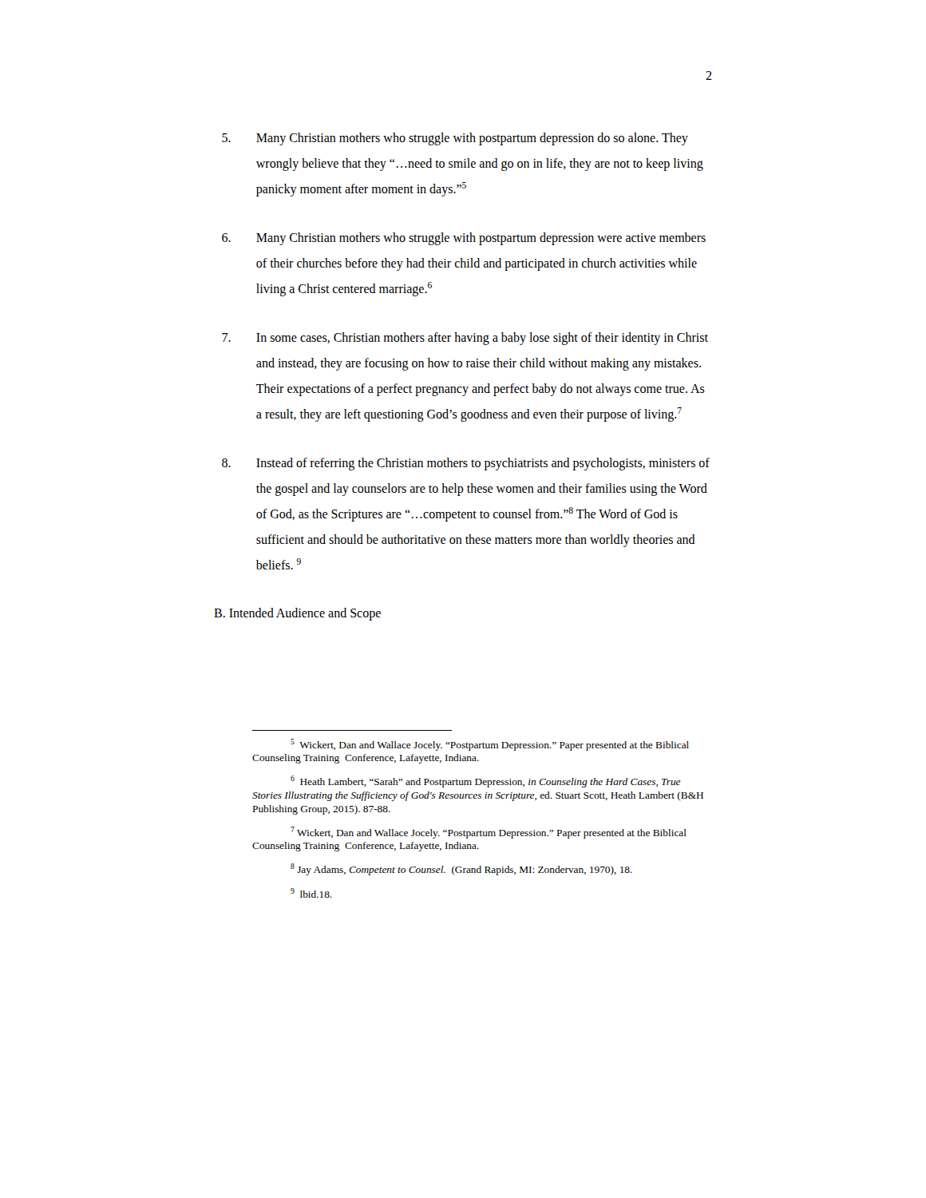2
5. Many Christian mothers who struggle with postpartum depression do so alone. They wrongly believe that they “…need to smile and go on in life, they are not to keep living panicky moment after moment in days.”5
6. Many Christian mothers who struggle with postpartum depression were active members of their churches before they had their child and participated in church activities while living a Christ centered marriage.6
7. In some cases, Christian mothers after having a baby lose sight of their identity in Christ and instead, they are focusing on how to raise their child without making any mistakes. Their expectations of a perfect pregnancy and perfect baby do not always come true. As a result, they are left questioning God’s goodness and even their purpose of living.7
8. Instead of referring the Christian mothers to psychiatrists and psychologists, ministers of the gospel and lay counselors are to help these women and their families using the Word of God, as the Scriptures are “…competent to counsel from.”8 The Word of God is sufficient and should be authoritative on these matters more than worldly theories and beliefs. 9
B. Intended Audience and Scope
5 Wickert, Dan and Wallace Jocely. “Postpartum Depression.” Paper presented at the Biblical Counseling Training Conference, Lafayette, Indiana.
6 Heath Lambert, “Sarah” and Postpartum Depression, in Counseling the Hard Cases, True Stories Illustrating the Sufficiency of God's Resources in Scripture, ed. Stuart Scott, Heath Lambert (B&H Publishing Group, 2015). 87-88.
7 Wickert, Dan and Wallace Jocely. “Postpartum Depression.” Paper presented at the Biblical Counseling Training Conference, Lafayette, Indiana.
8 Jay Adams, Competent to Counsel. (Grand Rapids, MI: Zondervan, 1970), 18.
9 lbid.18.